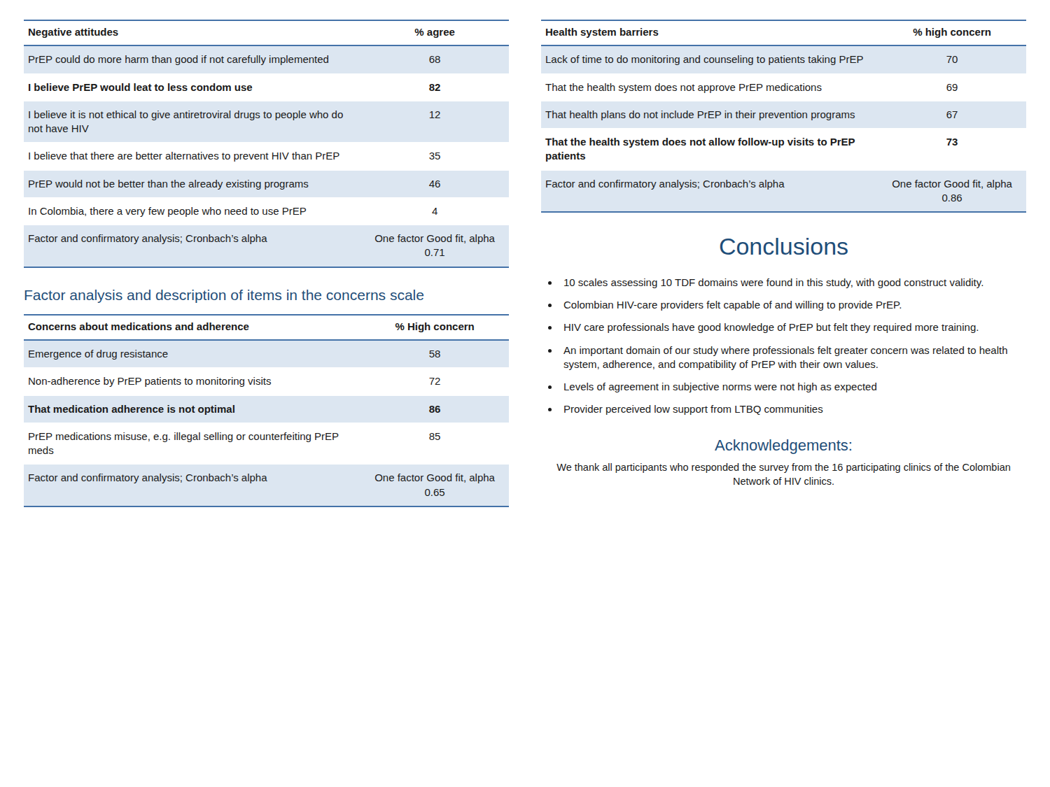| Negative attitudes | % agree |
| --- | --- |
| PrEP could do more harm than good if not carefully implemented | 68 |
| I believe PrEP would leat to less condom use | 82 |
| I believe it is not ethical to give antiretroviral drugs to people who do not have HIV | 12 |
| I believe that there are better alternatives to prevent HIV than PrEP | 35 |
| PrEP would not be better than the already existing programs | 46 |
| In Colombia, there a very few people who need to use PrEP | 4 |
| Factor and confirmatory analysis; Cronbach’s alpha | One factor Good fit, alpha 0.71 |
Factor analysis and description of items in the concerns scale
| Concerns about medications and adherence | % High concern |
| --- | --- |
| Emergence of drug resistance | 58 |
| Non-adherence by PrEP patients to monitoring visits | 72 |
| That medication adherence is not optimal | 86 |
| PrEP medications misuse, e.g. illegal selling or counterfeiting PrEP meds | 85 |
| Factor and confirmatory analysis; Cronbach’s alpha | One factor Good fit, alpha 0.65 |
| Health system barriers | % high concern |
| --- | --- |
| Lack of time to do monitoring and counseling to patients taking PrEP | 70 |
| That the health system does not approve PrEP medications | 69 |
| That health plans do not include PrEP in their prevention programs | 67 |
| That the health system does not allow follow-up visits to PrEP patients | 73 |
| Factor and confirmatory analysis; Cronbach’s alpha | One factor Good fit, alpha 0.86 |
Conclusions
10 scales assessing 10 TDF domains were found in this study, with good construct validity.
Colombian HIV-care providers felt capable of and willing to provide PrEP.
HIV care professionals have good knowledge of PrEP but felt they required more training.
An important domain of our study where professionals felt greater concern was related to health system, adherence, and compatibility of PrEP with their own values.
Levels of agreement in subjective norms were not high as expected
Provider perceived low support from LTBQ communities
Acknowledgements:
We thank all participants who responded the survey from the 16 participating clinics of the Colombian Network of HIV clinics.